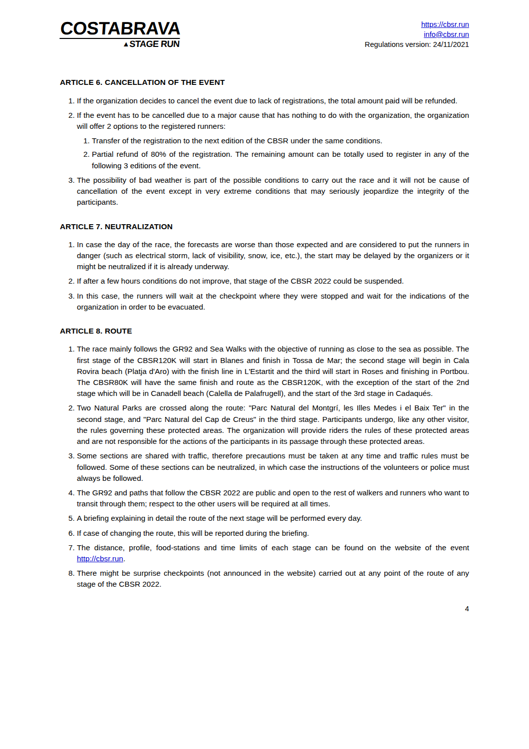COSTABRAVA ▲STAGE RUN
https://cbsr.run
info@cbsr.run
Regulations version: 24/11/2021
ARTICLE 6. CANCELLATION OF THE EVENT
If the organization decides to cancel the event due to lack of registrations, the total amount paid will be refunded.
If the event has to be cancelled due to a major cause that has nothing to do with the organization, the organization will offer 2 options to the registered runners:
Transfer of the registration to the next edition of the CBSR under the same conditions.
Partial refund of 80% of the registration. The remaining amount can be totally used to register in any of the following 3 editions of the event.
The possibility of bad weather is part of the possible conditions to carry out the race and it will not be cause of cancellation of the event except in very extreme conditions that may seriously jeopardize the integrity of the participants.
ARTICLE 7. NEUTRALIZATION
In case the day of the race, the forecasts are worse than those expected and are considered to put the runners in danger (such as electrical storm, lack of visibility, snow, ice, etc.), the start may be delayed by the organizers or it might be neutralized if it is already underway.
If after a few hours conditions do not improve, that stage of the CBSR 2022 could be suspended.
In this case, the runners will wait at the checkpoint where they were stopped and wait for the indications of the organization in order to be evacuated.
ARTICLE 8. ROUTE
The race mainly follows the GR92 and Sea Walks with the objective of running as close to the sea as possible. The first stage of the CBSR120K will start in Blanes and finish in Tossa de Mar; the second stage will begin in Cala Rovira beach (Platja d'Aro) with the finish line in L'Estartit and the third will start in Roses and finishing in Portbou. The CBSR80K will have the same finish and route as the CBSR120K, with the exception of the start of the 2nd stage which will be in Canadell beach (Calella de Palafrugell), and the start of the 3rd stage in Cadaqués.
Two Natural Parks are crossed along the route: "Parc Natural del Montgrí, les Illes Medes i el Baix Ter" in the second stage, and "Parc Natural del Cap de Creus" in the third stage. Participants undergo, like any other visitor, the rules governing these protected areas. The organization will provide riders the rules of these protected areas and are not responsible for the actions of the participants in its passage through these protected areas.
Some sections are shared with traffic, therefore precautions must be taken at any time and traffic rules must be followed. Some of these sections can be neutralized, in which case the instructions of the volunteers or police must always be followed.
The GR92 and paths that follow the CBSR 2022 are public and open to the rest of walkers and runners who want to transit through them; respect to the other users will be required at all times.
A briefing explaining in detail the route of the next stage will be performed every day.
If case of changing the route, this will be reported during the briefing.
The distance, profile, food-stations and time limits of each stage can be found on the website of the event http://cbsr.run.
There might be surprise checkpoints (not announced in the website) carried out at any point of the route of any stage of the CBSR 2022.
4